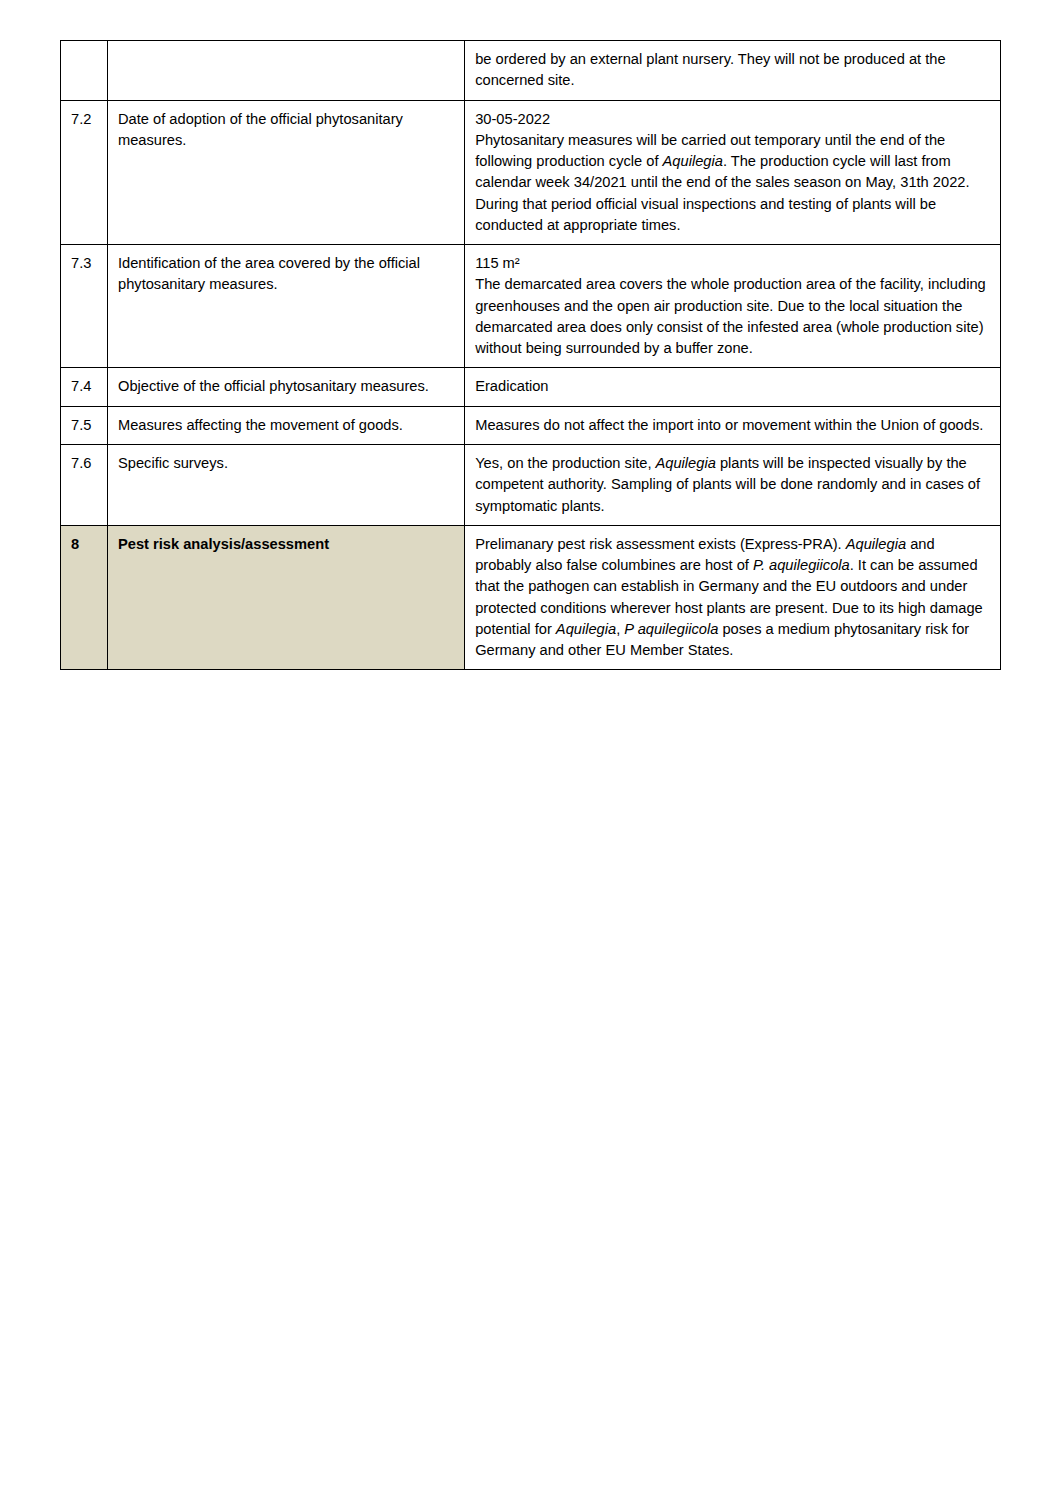| | | be ordered by an external plant nursery. They will not be produced at the concerned site. |
| 7.2 | Date of adoption of the official phytosanitary measures. | 30-05-2022 Phytosanitary measures will be carried out temporary until the end of the following production cycle of Aquilegia . The production cycle will last from calendar week 34/2021 until the end of the sales season on May, 31th 2022. During that period official visual inspections and testing of plants will be conducted at appropriate times. |
| 7.3 | Identification of the area covered by the official phytosanitary measures. | 115 m² The demarcated area covers the whole production area of the facility, including greenhouses and the open air production site. Due to the local situation the demarcated area does only consist of the infested area (whole production site) without being surrounded by a buffer zone. |
| 7.4 | Objective of the official phytosanitary measures. | Eradication |
| 7.5 | Measures affecting the movement of goods. | Measures do not affect the import into or movement within the Union of goods. |
| 7.6 | Specific surveys. | Yes, on the production site, Aquilegia plants will be inspected visually by the competent authority. Sampling of plants will be done randomly and in cases of symptomatic plants. |
| 8 | Pest risk analysis/assessment | Prelimanary pest risk assessment exists (Express-PRA). Aquilegia and probably also false columbines are host of P. aquilegiicola . It can be assumed that the pathogen can establish in Germany and the EU outdoors and under protected conditions wherever host plants are present. Due to its high damage potential for Aquilegia , P aquilegiicola poses a medium phytosanitary risk for Germany and other EU Member States. |